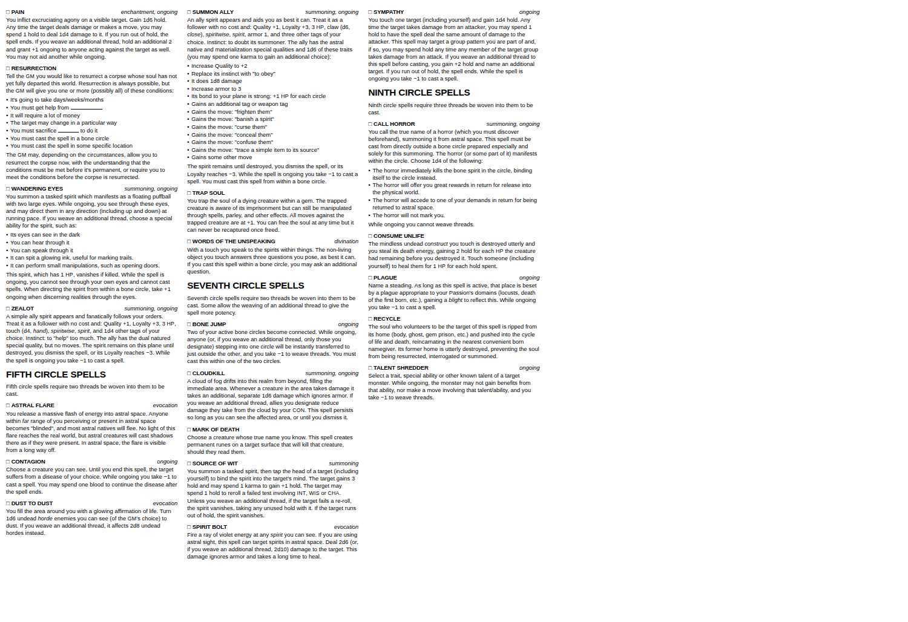Pain enchantment, ongoing
You inflict excruciating agony on a visible target. Gain 1d6 hold. Any time the target deals damage or makes a move, you may spend 1 hold to deal 1d4 damage to it. If you run out of hold, the spell ends. If you weave an additional thread, hold an additional 2 and grant +1 ongoing to anyone acting against the target as well. You may not aid another while ongoing.
Resurrection
Tell the GM you would like to resurrect a corpse whose soul has not yet fully departed this world. Resurrection is always possible, but the GM will give you one or more (possibly all) of these conditions:
It's going to take days/weeks/months
You must get help from
It will require a lot of money
The target may change in a particular way
You must sacrifice to do it
You must cast the spell in a bone circle
You must cast the spell in some specific location
The GM may, depending on the circumstances, allow you to resurrect the corpse now, with the understanding that the conditions must be met before it's permanent, or require you to meet the conditions before the corpse is resurrected.
Wandering Eyes summoning, ongoing
You summon a tasked spirit which manifests as a floating puffball with two large eyes. While ongoing, you see through these eyes, and may direct them in any direction (including up and down) at running pace. If you weave an additional thread, choose a special ability for the spirit, such as:
Its eyes can see in the dark
You can hear through it
You can speak through it
It can spit a glowing ink, useful for marking trails.
It can perform small manipulations, such as opening doors.
This spirit, which has 1 HP, vanishes if killed. While the spell is ongoing, you cannot see through your own eyes and cannot cast spells. When directing the spirit from within a bone circle, take +1 ongoing when discerning realities through the eyes.
Zealot summoning, ongoing
A simple ally spirit appears and fanatically follows your orders. Treat it as a follower with no cost and: Quality +1, Loyalty +3, 3 HP, touch (d4, hand), spiritwise, spirit, and 1d4 other tags of your choice. Instinct: to "help" too much. The ally has the dual natured special quality, but no moves. The spirit remains on this plane until destroyed, you dismiss the spell, or its Loyalty reaches −3. While the spell is ongoing you take −1 to cast a spell.
Fifth Circle Spells
Fifth circle spells require two threads be woven into them to be cast.
Astral Flare evocation
You release a massive flash of energy into astral space. Anyone within far range of you perceiving or present in astral space becomes "blinded", and most astral natives will flee. No light of this flare reaches the real world, but astral creatures will cast shadows there as if they were present. In astral space, the flare is visible from a long way off.
Contagion ongoing
Choose a creature you can see. Until you end this spell, the target suffers from a disease of your choice. While ongoing you take −1 to cast a spell. You may spend one blood to continue the disease after the spell ends.
Dust to Dust evocation
You fill the area around you with a glowing affirmation of life. Turn 1d6 undead horde enemies you can see (of the GM's choice) to dust. If you weave an additional thread, it affects 2d8 undead hordes instead.
Summon Ally summoning, ongoing
An ally spirit appears and aids you as best it can. Treat it as a follower with no cost and: Quality +1, Loyalty +3, 3 HP, claw (d6, close), spiritwise, spirit, armor 1, and three other tags of your choice. Instinct: to doubt its summoner. The ally has the astral native and materialization special qualities and 1d6 of these traits (you may spend one karma to gain an additional choice):
Increase Quality to +2
Replace its instinct with "to obey"
It does 1d8 damage
Increase armor to 3
Its bond to your plane is strong: +1 HP for each circle
Gains an additional tag or weapon tag
Gains the move: "frighten them"
Gains the move: "banish a spirit"
Gains the move: "curse them"
Gains the move: "conceal them"
Gains the move: "confuse them"
Gains the move: "trace a simple item to its source"
Gains some other move
The spirit remains until destroyed, you dismiss the spell, or its Loyalty reaches −3. While the spell is ongoing you take −1 to cast a spell. You must cast this spell from within a bone circle.
Trap Soul
You trap the soul of a dying creature within a gem. The trapped creature is aware of its imprisonment but can still be manipulated through spells, parley, and other effects. All moves against the trapped creature are at +1. You can free the soul at any time but it can never be recaptured once freed.
Words of the Unspeaking divination
With a touch you speak to the spirits within things. The non-living object you touch answers three questions you pose, as best it can. If you cast this spell within a bone circle, you may ask an additional question.
Seventh Circle Spells
Seventh circle spells require two threads be woven into them to be cast. Some allow the weaving of an additional thread to give the spell more potency.
Bone Jump ongoing
Two of your active bone circles become connected. While ongoing, anyone (or, if you weave an additional thread, only those you designate) stepping into one circle will be instantly transferred to just outside the other, and you take −1 to weave threads. You must cast this within one of the two circles.
Cloudkill summoning, ongoing
A cloud of fog drifts into this realm from beyond, filling the immediate area. Whenever a creature in the area takes damage it takes an additional, separate 1d6 damage which ignores armor. If you weave an additional thread, allies you designate reduce damage they take from the cloud by your CON. This spell persists so long as you can see the affected area, or until you dismiss it.
Mark of Death
Choose a creature whose true name you know. This spell creates permanent runes on a target surface that will kill that creature, should they read them.
Source of Wit summoning
You summon a tasked spirit, then tap the head of a target (including yourself) to bind the spirit into the target's mind. The target gains 3 hold and may spend 1 karma to gain +1 hold. The target may spend 1 hold to reroll a failed test involving INT, WIS or CHA. Unless you weave an additional thread, if the target fails a re-roll, the spirit vanishes, taking any unused hold with it. If the target runs out of hold, the spirit vanishes.
Spirit Bolt evocation
Fire a ray of violet energy at any spirit you can see. If you are using astral sight, this spell can target spirits in astral space. Deal 2d6 (or, if you weave an additional thread, 2d10) damage to the target. This damage ignores armor and takes a long time to heal.
Sympathy ongoing
You touch one target (including yourself) and gain 1d4 hold. Any time the target takes damage from an attacker, you may spend 1 hold to have the spell deal the same amount of damage to the attacker. This spell may target a group pattern you are part of and, if so, you may spend hold any time any member of the target group takes damage from an attack. If you weave an additional thread to this spell before casting, you gain +2 hold and name an additional target. If you run out of hold, the spell ends. While the spell is ongoing you take −1 to cast a spell.
Ninth Circle Spells
Ninth circle spells require three threads be woven into them to be cast.
Call Horror summoning, ongoing
You call the true name of a horror (which you must discover beforehand), summoning it from astral space. This spell must be cast from directly outside a bone circle prepared especially and solely for this summoning. The horror (or some part of it) manifests within the circle. Choose 1d4 of the following:
The horror immediately kills the bone spirit in the circle, binding itself to the circle instead.
The horror will offer you great rewards in return for release into the physical world.
The horror will accede to one of your demands in return for being returned to astral space.
The horror will not mark you.
While ongoing you cannot weave threads.
Consume Unlife
The mindless undead construct you touch is destroyed utterly and you steal its death energy, gaining 2 hold for each HP the creature had remaining before you destroyed it. Touch someone (including yourself) to heal them for 1 HP for each hold spent.
Plague ongoing
Name a steading. As long as this spell is active, that place is beset by a plague appropriate to your Passion's domains (locusts, death of the first born, etc.), gaining a blight to reflect this. While ongoing you take −1 to cast a spell.
Recycle
The soul who volunteers to be the target of this spell is ripped from its home (body, ghost, gem prison, etc.) and pushed into the cycle of life and death, reincarnating in the nearest convenient born namegiver. Its former home is utterly destroyed, preventing the soul from being resurrected, interrogated or summoned.
Talent Shredder ongoing
Select a trait, special ability or other known talent of a target monster. While ongoing, the monster may not gain benefits from that ability, nor make a move involving that talent/ability, and you take −1 to weave threads.